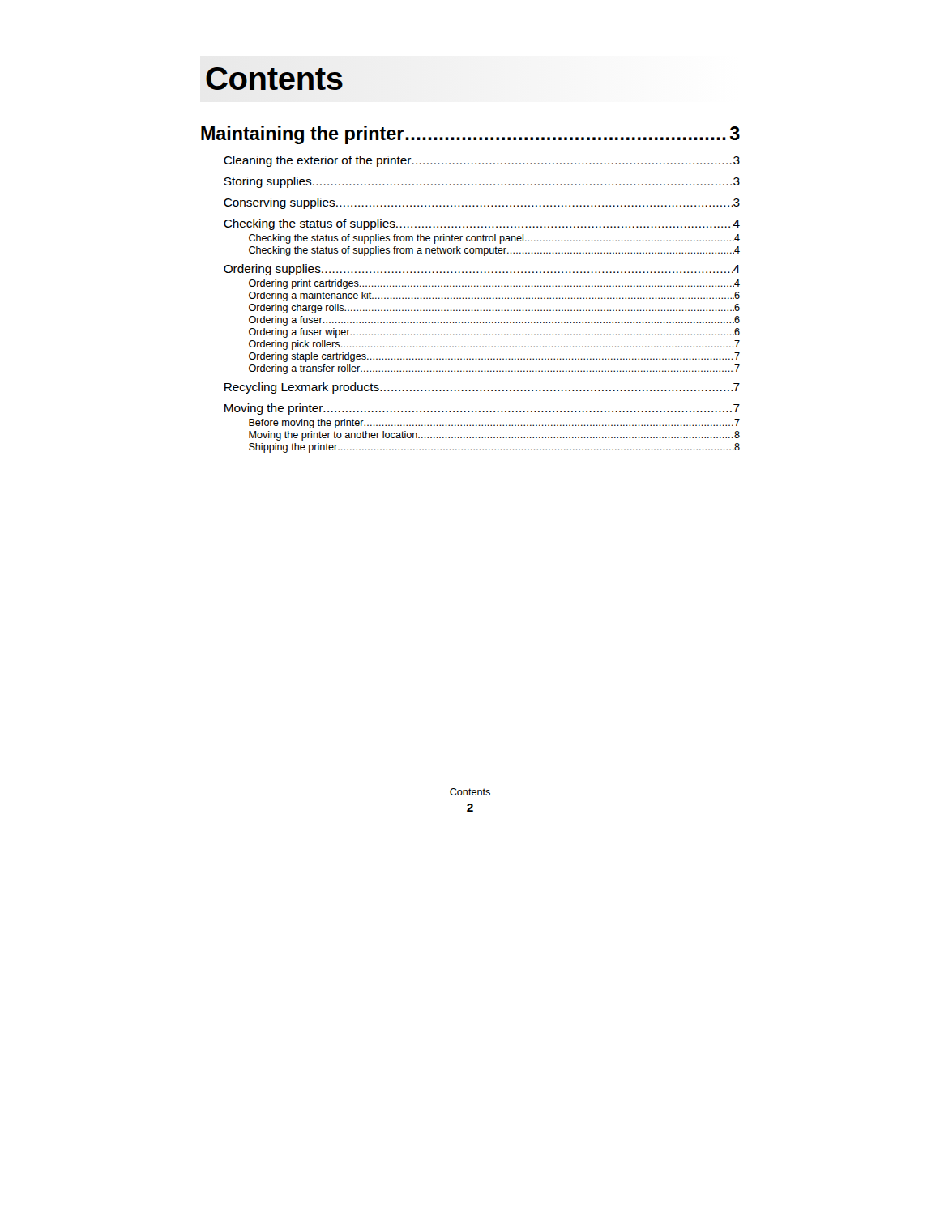Contents
Maintaining the printer ................................................................................................ 3
Cleaning the exterior of the printer ..................................................................................................... 3
Storing supplies ......................................................................................................................... 3
Conserving supplies .................................................................................................................. 3
Checking the status of supplies ......................................................................................................... 4
Checking the status of supplies from the printer control panel ....................................................................... 4
Checking the status of supplies from a network computer ............................................................................. 4
Ordering supplies ....................................................................................................................... 4
Ordering print cartridges ................................................................................................................................. 4
Ordering a maintenance kit ............................................................................................................................. 6
Ordering charge rolls ....................................................................................................................................... 6
Ordering a fuser ............................................................................................................................................... 6
Ordering a fuser wiper .................................................................................................................................... 6
Ordering pick rollers ......................................................................................................................................... 7
Ordering staple cartridges ............................................................................................................................... 7
Ordering a transfer roller ................................................................................................................................. 7
Recycling Lexmark products ....................................................................................................... 7
Moving the printer ..................................................................................................................... 7
Before moving the printer ............................................................................................................................... 7
Moving the printer to another location ............................................................................................................. 8
Shipping the printer ......................................................................................................................................... 8
Contents
2